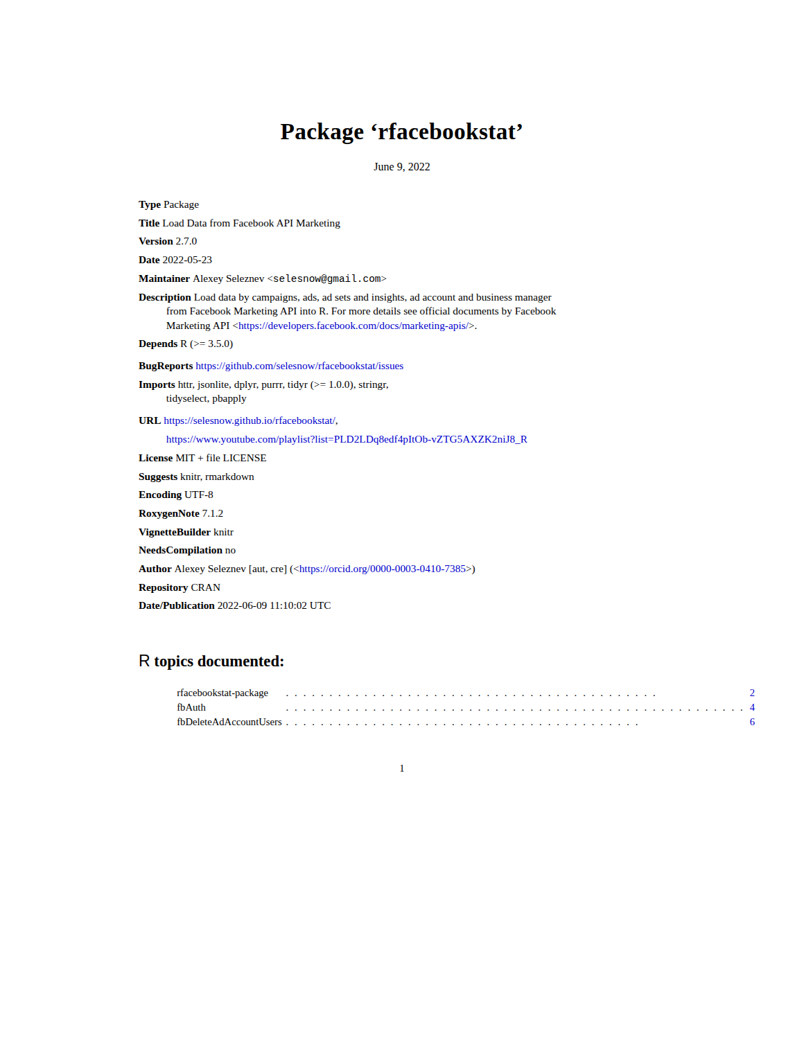Package ‘rfacebookstat’
June 9, 2022
Type
Package
Title
Load Data from Facebook API Marketing
Version
2.7.0
Date
2022-05-23
Maintainer
Alexey Seleznev <selesnow@gmail.com>
Description
Load data by campaigns, ads, ad sets and insights, ad account and business manager
from Facebook Marketing API into R. For more details see official documents by Facebook
Marketing API <https://developers.facebook.com/docs/marketing-apis/>.
Depends
R (>= 3.5.0)
BugReports
https://github.com/selesnow/rfacebookstat/issues
Imports
httr, jsonlite, dplyr, purrr, tidyr (>= 1.0.0), stringr,
tidyselect, pbapply
URL
https://selesnow.github.io/rfacebookstat/,
https://www.youtube.com/playlist?list=PLD2LDq8edf4pItOb-vZTG5AXZK2niJ8_R
License
MIT + file LICENSE
Suggests
knitr, rmarkdown
Encoding
UTF-8
RoxygenNote
7.1.2
VignetteBuilder
knitr
NeedsCompilation
no
Author
Alexey Seleznev [aut, cre] (<https://orcid.org/0000-0003-0410-7385>)
Repository
CRAN
Date/Publication
2022-06-09 11:10:02 UTC
R topics documented:
| rfacebookstat-package | . . . . . . . . . . . . . . . . . . . . . . . . . . . . . . . . . . . . . . . . . . . | 2 |
| fbAuth | . . . . . . . . . . . . . . . . . . . . . . . . . . . . . . . . . . . . . . . . . . . . . . . . . . . . . | 4 |
| fbDeleteAdAccountUsers | . . . . . . . . . . . . . . . . . . . . . . . . . . . . . . . . . . . . . . . . . | 6 |
1